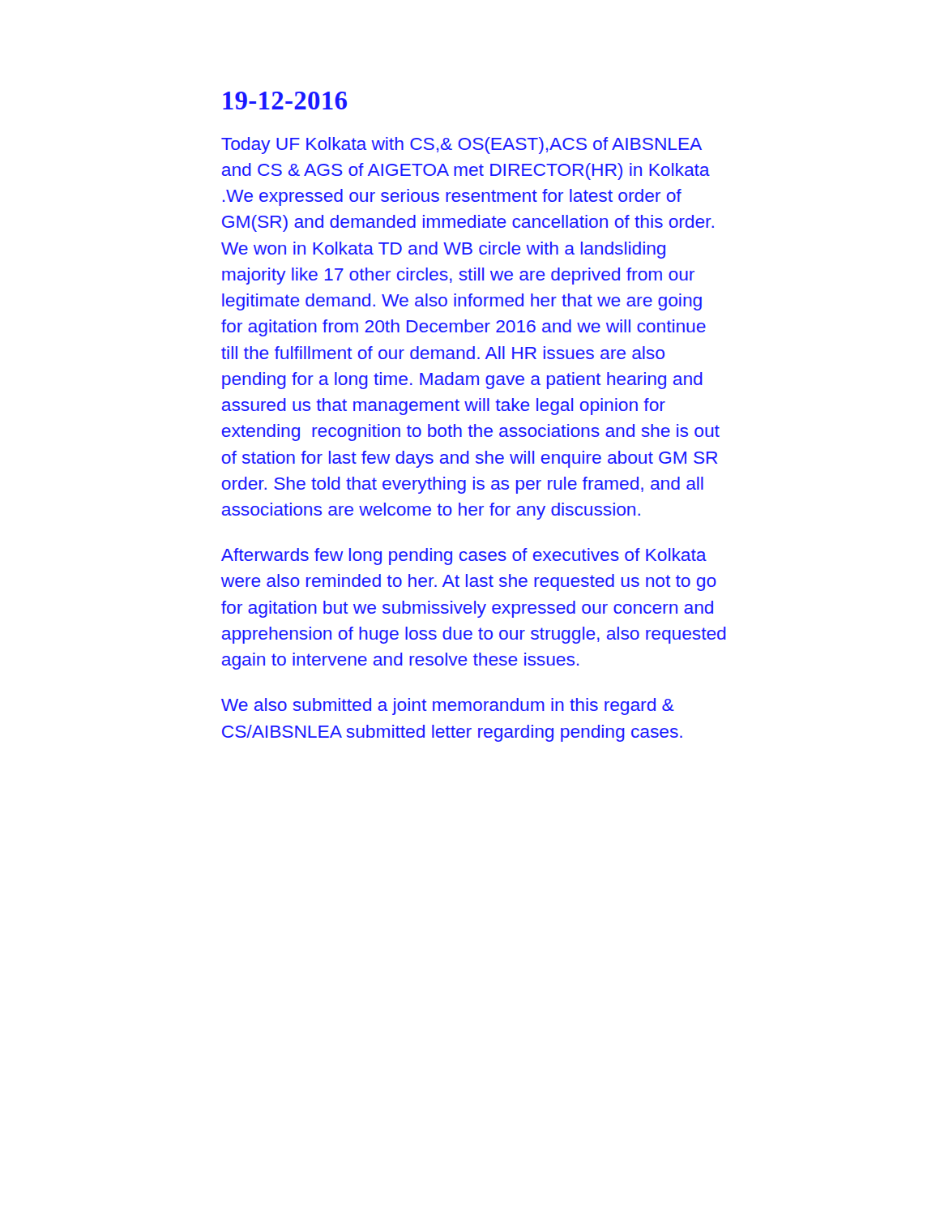19-12-2016
Today UF Kolkata with CS,& OS(EAST),ACS of AIBSNLEA and CS & AGS of AIGETOA met DIRECTOR(HR) in Kolkata .We expressed our serious resentment for latest order of GM(SR) and demanded immediate cancellation of this order. We won in Kolkata TD and WB circle with a landsliding majority like 17 other circles, still we are deprived from our legitimate demand. We also informed her that we are going for agitation from 20th December 2016 and we will continue till the fulfillment of our demand. All HR issues are also pending for a long time. Madam gave a patient hearing and assured us that management will take legal opinion for extending recognition to both the associations and she is out of station for last few days and she will enquire about GM SR order. She told that everything is as per rule framed, and all associations are welcome to her for any discussion.
Afterwards few long pending cases of executives of Kolkata were also reminded to her. At last she requested us not to go for agitation but we submissively expressed our concern and apprehension of huge loss due to our struggle, also requested again to intervene and resolve these issues.
We also submitted a joint memorandum in this regard & CS/AIBSNLEA submitted letter regarding pending cases.